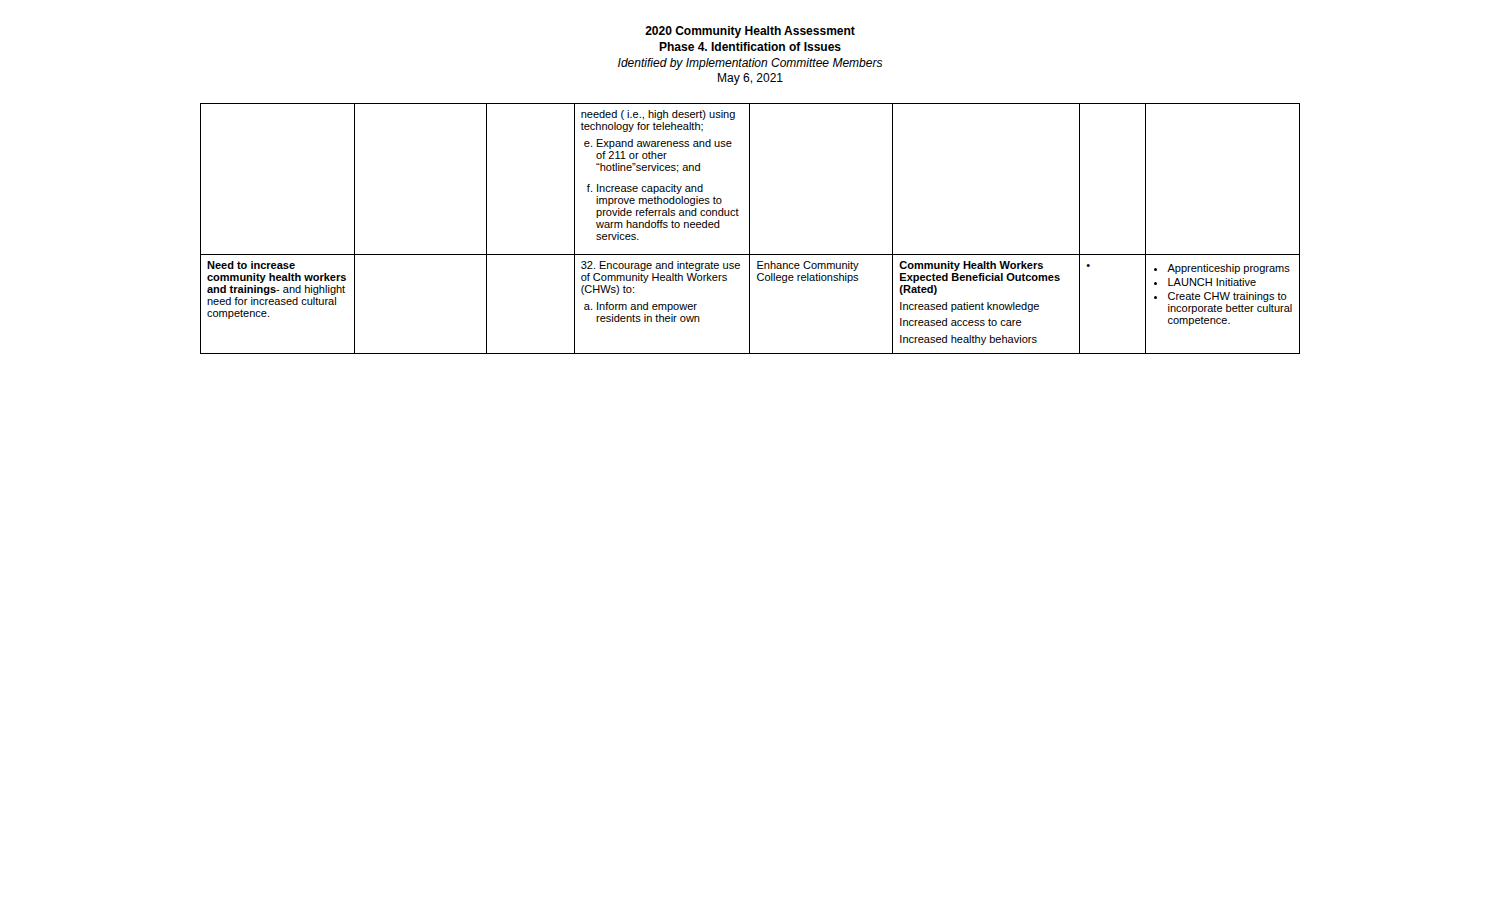2020 Community Health Assessment
Phase 4. Identification of Issues
Identified by Implementation Committee Members
May 6, 2021
| | | | needed ( i.e., high desert) using technology for telehealth; Expand awareness and use of 211 or other “hotline”services; and Increase capacity and improve methodologies to provide referrals and conduct warm handoffs to needed services. | | | | |
| Need to increase community health workers and trainings - and highlight need for increased cultural competence. | | | 32. Encourage and integrate use of Community Health Workers (CHWs) to: Inform and empower residents in their own | Enhance Community College relationships | Community Health Workers Expected Beneficial Outcomes (Rated) Increased patient knowledge Increased access to care Increased healthy behaviors | • | Apprenticeship programs LAUNCH Initiative Create CHW trainings to incorporate better cultural competence. |